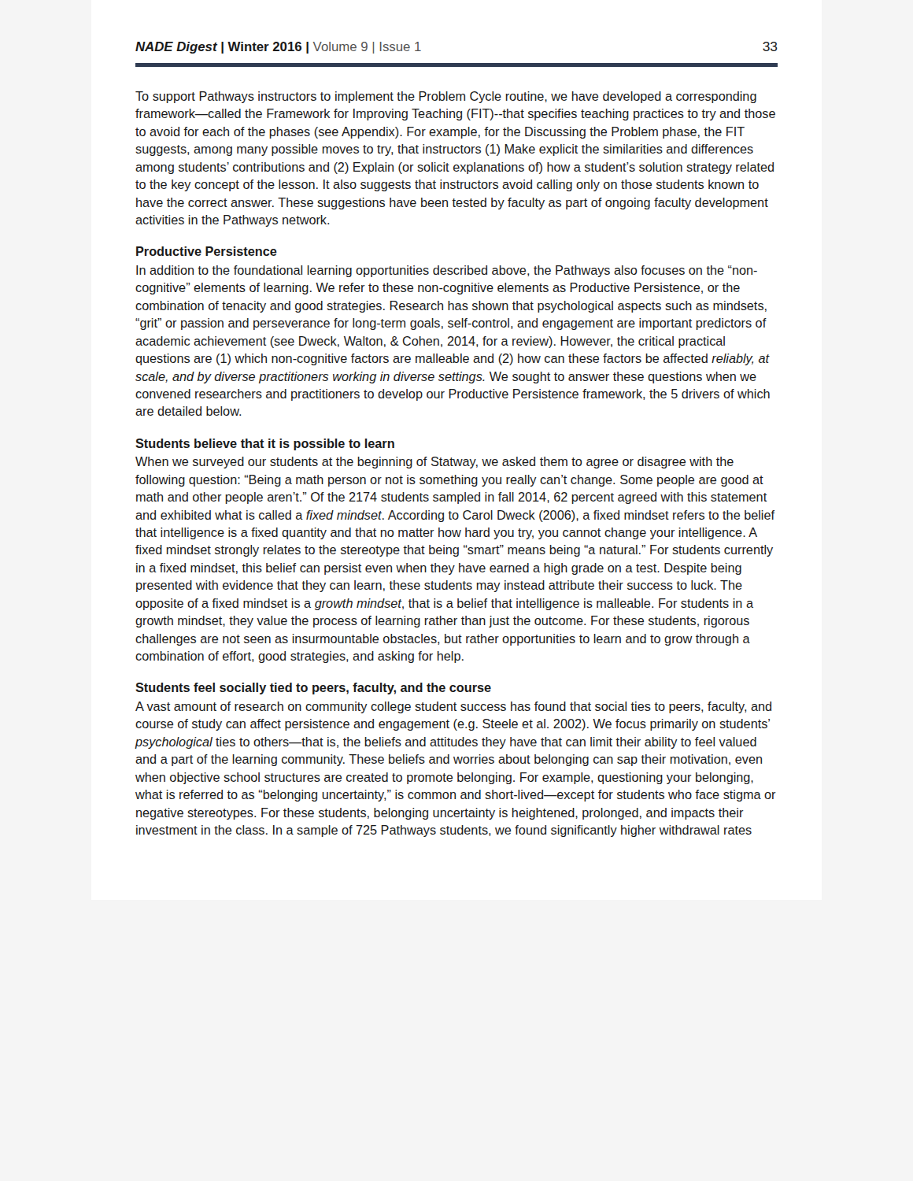NADE Digest | Winter 2016 | Volume 9 | Issue 1
33
To support Pathways instructors to implement the Problem Cycle routine, we have developed a corresponding framework—called the Framework for Improving Teaching (FIT)--that specifies teaching practices to try and those to avoid for each of the phases (see Appendix). For example, for the Discussing the Problem phase, the FIT suggests, among many possible moves to try, that instructors (1) Make explicit the similarities and differences among students’ contributions and (2) Explain (or solicit explanations of) how a student’s solution strategy related to the key concept of the lesson. It also suggests that instructors avoid calling only on those students known to have the correct answer. These suggestions have been tested by faculty as part of ongoing faculty development activities in the Pathways network.
Productive Persistence
In addition to the foundational learning opportunities described above, the Pathways also focuses on the “non-cognitive” elements of learning. We refer to these non-cognitive elements as Productive Persistence, or the combination of tenacity and good strategies. Research has shown that psychological aspects such as mindsets, “grit” or passion and perseverance for long-term goals, self-control, and engagement are important predictors of academic achievement (see Dweck, Walton, & Cohen, 2014, for a review). However, the critical practical questions are (1) which non-cognitive factors are malleable and (2) how can these factors be affected reliably, at scale, and by diverse practitioners working in diverse settings. We sought to answer these questions when we convened researchers and practitioners to develop our Productive Persistence framework, the 5 drivers of which are detailed below.
Students believe that it is possible to learn
When we surveyed our students at the beginning of Statway, we asked them to agree or disagree with the following question: “Being a math person or not is something you really can’t change. Some people are good at math and other people aren’t.” Of the 2174 students sampled in fall 2014, 62 percent agreed with this statement and exhibited what is called a fixed mindset. According to Carol Dweck (2006), a fixed mindset refers to the belief that intelligence is a fixed quantity and that no matter how hard you try, you cannot change your intelligence. A fixed mindset strongly relates to the stereotype that being “smart” means being “a natural.” For students currently in a fixed mindset, this belief can persist even when they have earned a high grade on a test. Despite being presented with evidence that they can learn, these students may instead attribute their success to luck. The opposite of a fixed mindset is a growth mindset, that is a belief that intelligence is malleable. For students in a growth mindset, they value the process of learning rather than just the outcome. For these students, rigorous challenges are not seen as insurmountable obstacles, but rather opportunities to learn and to grow through a combination of effort, good strategies, and asking for help.
Students feel socially tied to peers, faculty, and the course
A vast amount of research on community college student success has found that social ties to peers, faculty, and course of study can affect persistence and engagement (e.g. Steele et al. 2002). We focus primarily on students’ psychological ties to others—that is, the beliefs and attitudes they have that can limit their ability to feel valued and a part of the learning community. These beliefs and worries about belonging can sap their motivation, even when objective school structures are created to promote belonging. For example, questioning your belonging, what is referred to as “belonging uncertainty,” is common and short-lived—except for students who face stigma or negative stereotypes. For these students, belonging uncertainty is heightened, prolonged, and impacts their investment in the class. In a sample of 725 Pathways students, we found significantly higher withdrawal rates